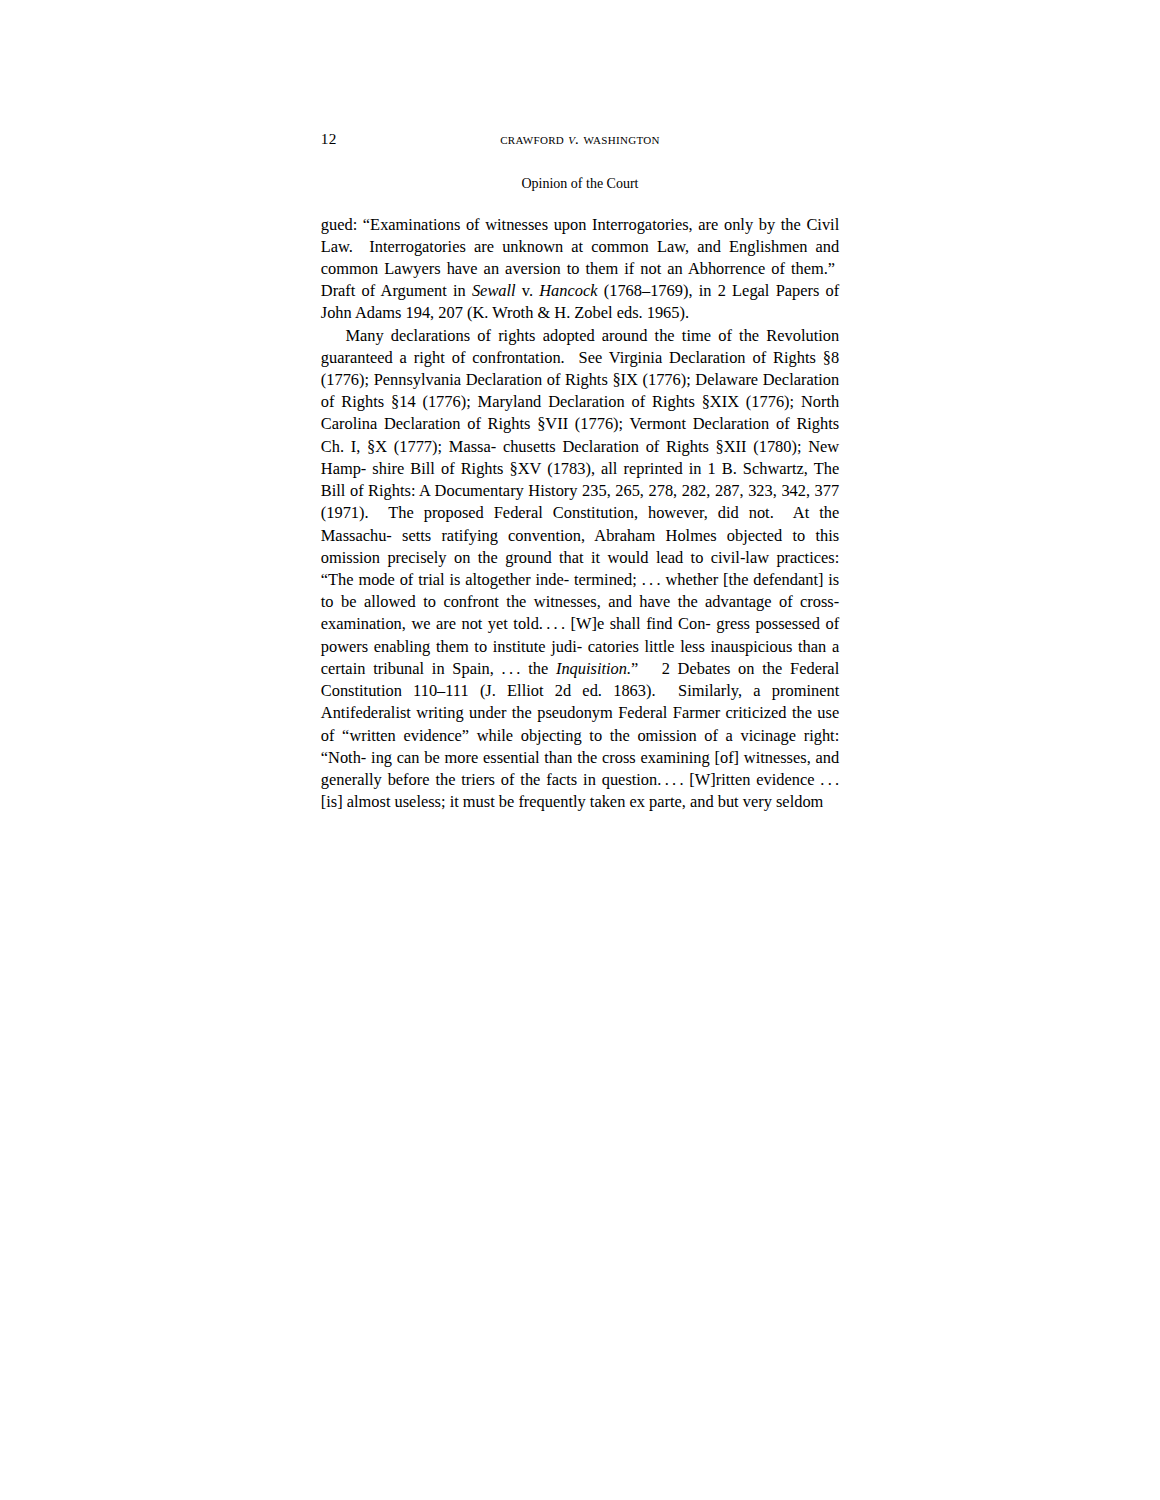12 Crawford v. Washington
Opinion of the Court
gued: “Examinations of witnesses upon Interrogatories, are only by the Civil Law. Interrogatories are unknown at common Law, and Englishmen and common Lawyers have an aversion to them if not an Abhorrence of them.” Draft of Argument in Sewall v. Hancock (1768–1769), in 2 Legal Papers of John Adams 194, 207 (K. Wroth & H. Zobel eds. 1965).
Many declarations of rights adopted around the time of the Revolution guaranteed a right of confrontation. See Virginia Declaration of Rights §8 (1776); Pennsylvania Declaration of Rights §IX (1776); Delaware Declaration of Rights §14 (1776); Maryland Declaration of Rights §XIX (1776); North Carolina Declaration of Rights §VII (1776); Vermont Declaration of Rights Ch. I, §X (1777); Massa- chusetts Declaration of Rights §XII (1780); New Hamp- shire Bill of Rights §XV (1783), all reprinted in 1 B. Schwartz, The Bill of Rights: A Documentary History 235, 265, 278, 282, 287, 323, 342, 377 (1971). The proposed Federal Constitution, however, did not. At the Massachu- setts ratifying convention, Abraham Holmes objected to this omission precisely on the ground that it would lead to civil-law practices: “The mode of trial is altogether inde- termined; . . . whether [the defendant] is to be allowed to confront the witnesses, and have the advantage of cross- examination, we are not yet told. . . . [W]e shall find Con- gress possessed of powers enabling them to institute judi- catories little less inauspicious than a certain tribunal in Spain, . . . the Inquisition.” 2 Debates on the Federal Constitution 110–111 (J. Elliot 2d ed. 1863). Similarly, a prominent Antifederalist writing under the pseudonym Federal Farmer criticized the use of “written evidence” while objecting to the omission of a vicinage right: “Noth- ing can be more essential than the cross examining [of] witnesses, and generally before the triers of the facts in question. . . . [W]ritten evidence . . . [is] almost useless; it must be frequently taken ex parte, and but very seldom